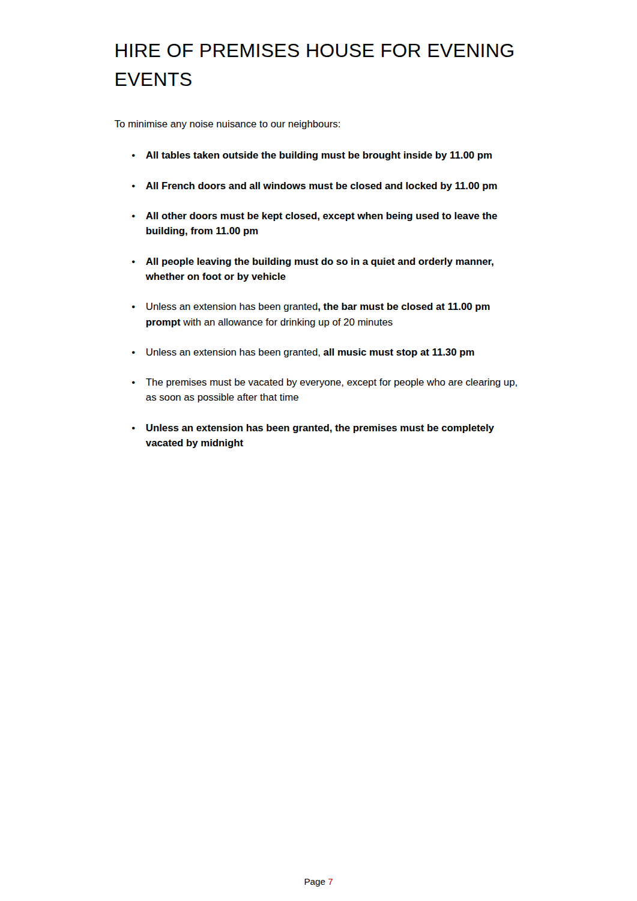HIRE OF PREMISES HOUSE FOR EVENING EVENTS
To minimise any noise nuisance to our neighbours:
All tables taken outside the building must be brought inside by 11.00 pm
All French doors and all windows must be closed and locked by 11.00 pm
All other doors must be kept closed, except when being used to leave the building, from 11.00 pm
All people leaving the building must do so in a quiet and orderly manner, whether on foot or by vehicle
Unless an extension has been granted, the bar must be closed at 11.00 pm prompt with an allowance for drinking up of 20 minutes
Unless an extension has been granted, all music must stop at 11.30 pm
The premises must be vacated by everyone, except for people who are clearing up, as soon as possible after that time
Unless an extension has been granted, the premises must be completely vacated by midnight
Page 7